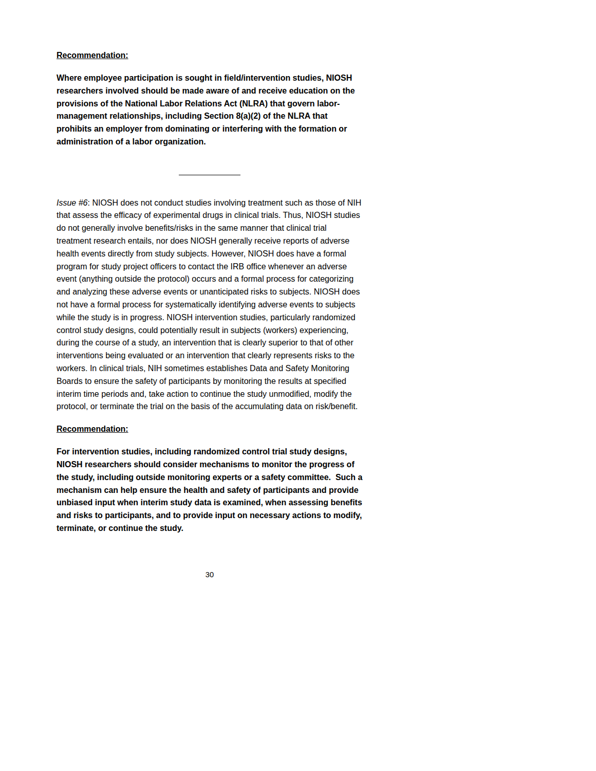Recommendation:
Where employee participation is sought in field/intervention studies, NIOSH researchers involved should be made aware of and receive education on the provisions of the National Labor Relations Act (NLRA) that govern labor-management relationships, including Section 8(a)(2) of the NLRA that prohibits an employer from dominating or interfering with the formation or administration of a labor organization.
Issue #6: NIOSH does not conduct studies involving treatment such as those of NIH that assess the efficacy of experimental drugs in clinical trials. Thus, NIOSH studies do not generally involve benefits/risks in the same manner that clinical trial treatment research entails, nor does NIOSH generally receive reports of adverse health events directly from study subjects. However, NIOSH does have a formal program for study project officers to contact the IRB office whenever an adverse event (anything outside the protocol) occurs and a formal process for categorizing and analyzing these adverse events or unanticipated risks to subjects. NIOSH does not have a formal process for systematically identifying adverse events to subjects while the study is in progress. NIOSH intervention studies, particularly randomized control study designs, could potentially result in subjects (workers) experiencing, during the course of a study, an intervention that is clearly superior to that of other interventions being evaluated or an intervention that clearly represents risks to the workers. In clinical trials, NIH sometimes establishes Data and Safety Monitoring Boards to ensure the safety of participants by monitoring the results at specified interim time periods and, take action to continue the study unmodified, modify the protocol, or terminate the trial on the basis of the accumulating data on risk/benefit.
Recommendation:
For intervention studies, including randomized control trial study designs, NIOSH researchers should consider mechanisms to monitor the progress of the study, including outside monitoring experts or a safety committee. Such a mechanism can help ensure the health and safety of participants and provide unbiased input when interim study data is examined, when assessing benefits and risks to participants, and to provide input on necessary actions to modify, terminate, or continue the study.
30